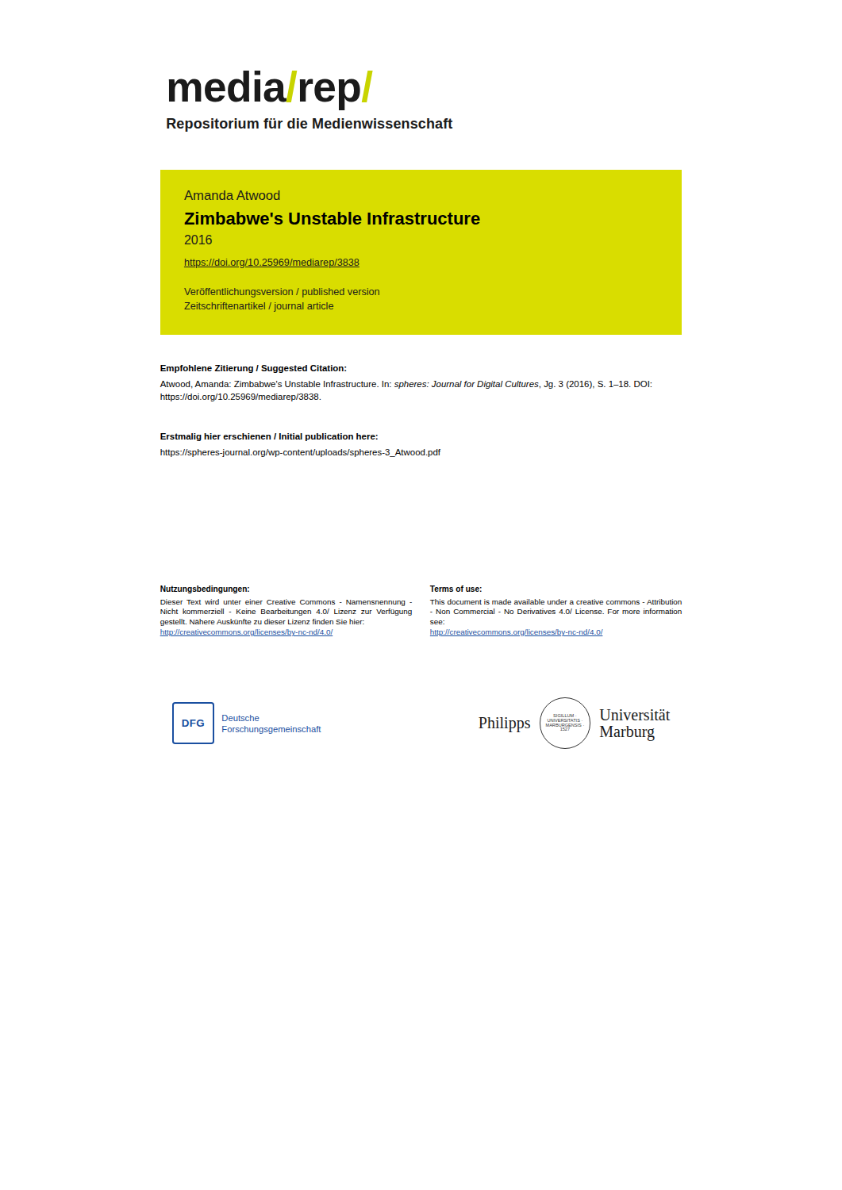media/rep/
Repositorium für die Medienwissenschaft
Amanda Atwood
Zimbabwe's Unstable Infrastructure
2016
https://doi.org/10.25969/mediarep/3838
Veröffentlichungsversion / published version
Zeitschriftenartikel / journal article
Empfohlene Zitierung / Suggested Citation:
Atwood, Amanda: Zimbabwe's Unstable Infrastructure. In: spheres: Journal for Digital Cultures, Jg. 3 (2016), S. 1–18. DOI: https://doi.org/10.25969/mediarep/3838.
Erstmalig hier erschienen / Initial publication here:
https://spheres-journal.org/wp-content/uploads/spheres-3_Atwood.pdf
Nutzungsbedingungen:
Dieser Text wird unter einer Creative Commons - Namensnennung - Nicht kommerziell - Keine Bearbeitungen 4.0/ Lizenz zur Verfügung gestellt. Nähere Auskünfte zu dieser Lizenz finden Sie hier:
http://creativecommons.org/licenses/by-nc-nd/4.0/
Terms of use:
This document is made available under a creative commons - Attribution - Non Commercial - No Derivatives 4.0/ License. For more information see:
http://creativecommons.org/licenses/by-nc-nd/4.0/
DFG
Deutsche
Forschungsgemeinschaft
Philipps
SIGILLUM · UNIVERSITATIS · MARBURGENSIS · 1527
UniversitätMarburg